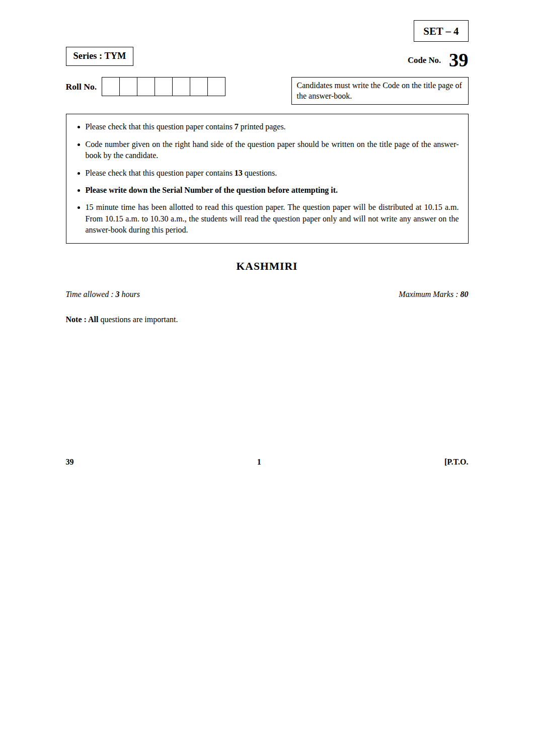SET – 4
Series : TYM
Code No. 39
Roll No.
Candidates must write the Code on the title page of the answer-book.
Please check that this question paper contains 7 printed pages.
Code number given on the right hand side of the question paper should be written on the title page of the answer-book by the candidate.
Please check that this question paper contains 13 questions.
Please write down the Serial Number of the question before attempting it.
15 minute time has been allotted to read this question paper. The question paper will be distributed at 10.15 a.m. From 10.15 a.m. to 10.30 a.m., the students will read the question paper only and will not write any answer on the answer-book during this period.
KASHMIRI
Time allowed : 3 hours
Maximum Marks : 80
Note : All questions are important.
39
1
[P.T.O.